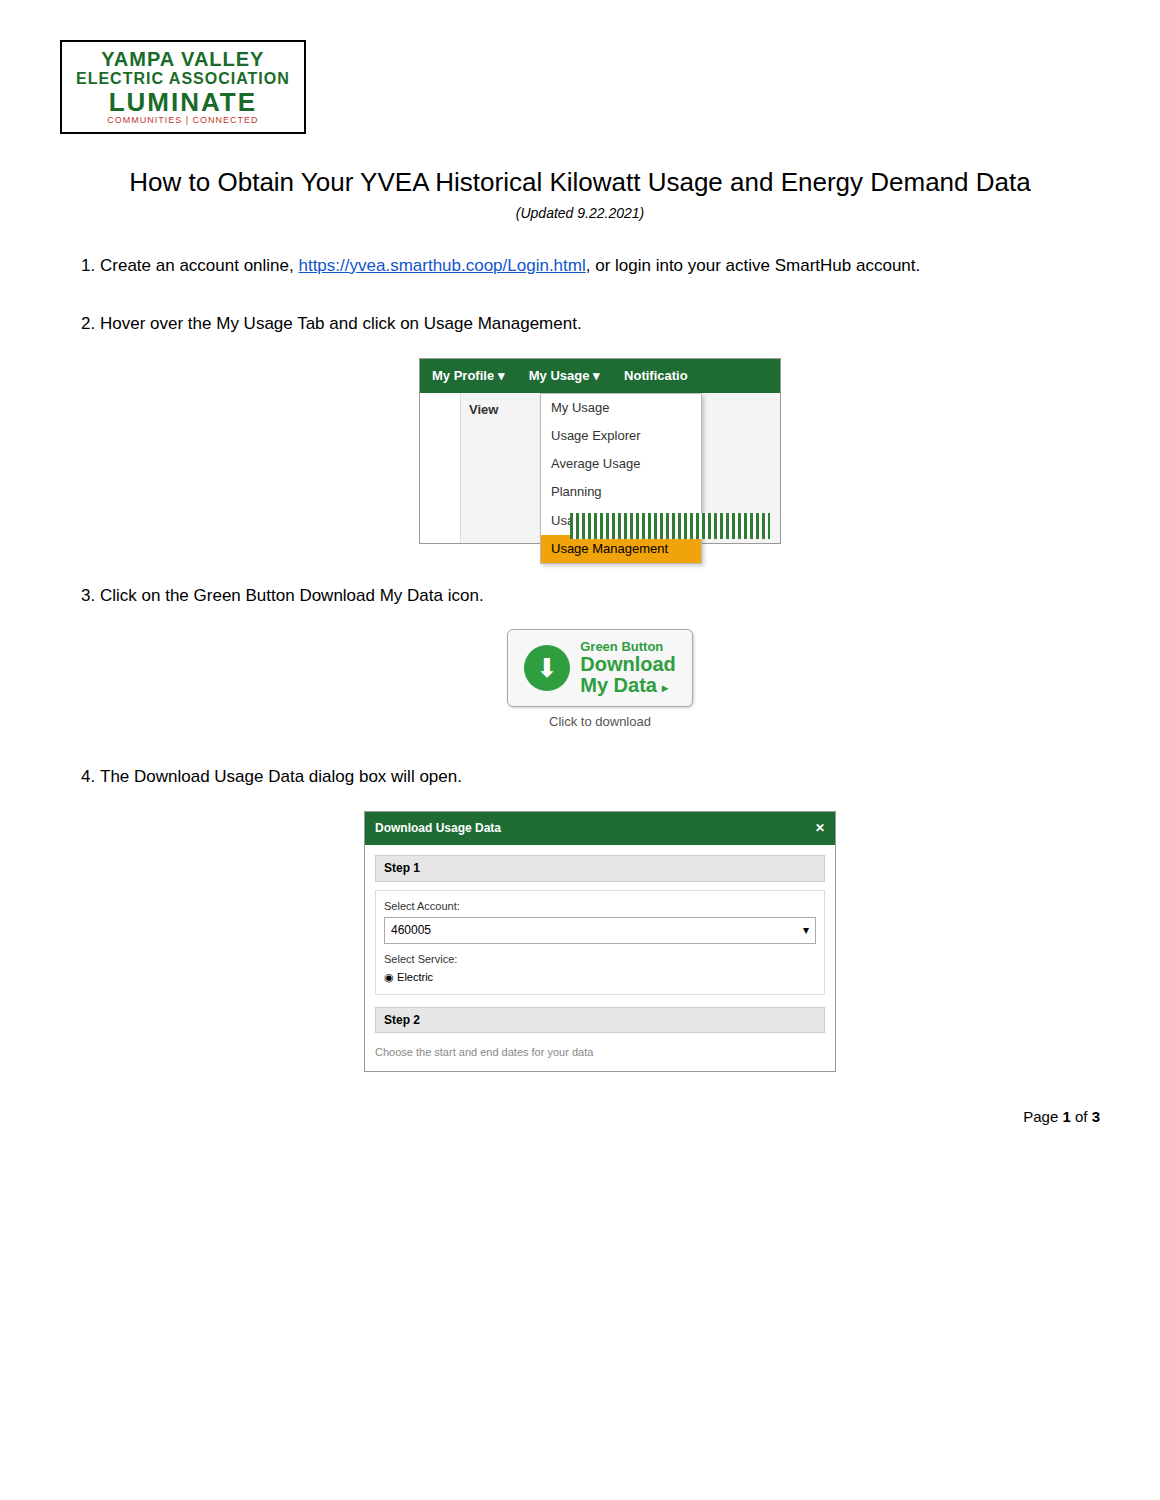YAMPA VALLEY
ELECTRIC ASSOCIATION
LUMINATE
COMMUNITIES | CONNECTED
How to Obtain Your YVEA Historical Kilowatt Usage and Energy Demand Data
(Updated 9.22.2021)
Create an account online, https://yvea.smarthub.coop/Login.html, or login into your active SmartHub account.
Hover over the My Usage Tab and click on Usage Management.
My Profile ▾
My Usage ▾
Notificatio
View
My Usage
Usage Explorer
Average Usage
Planning
Usage Comparison
Usage Management
Click on the Green Button Download My Data icon.
⬇
Green Button
Download
My Data ▸
Click to download
The Download Usage Data dialog box will open.
Download Usage Data ✕
Step 1
Select Account:
460005 ▾
Select Service:
◉ Electric
Step 2
Choose the start and end dates for your data
Page 1 of 3